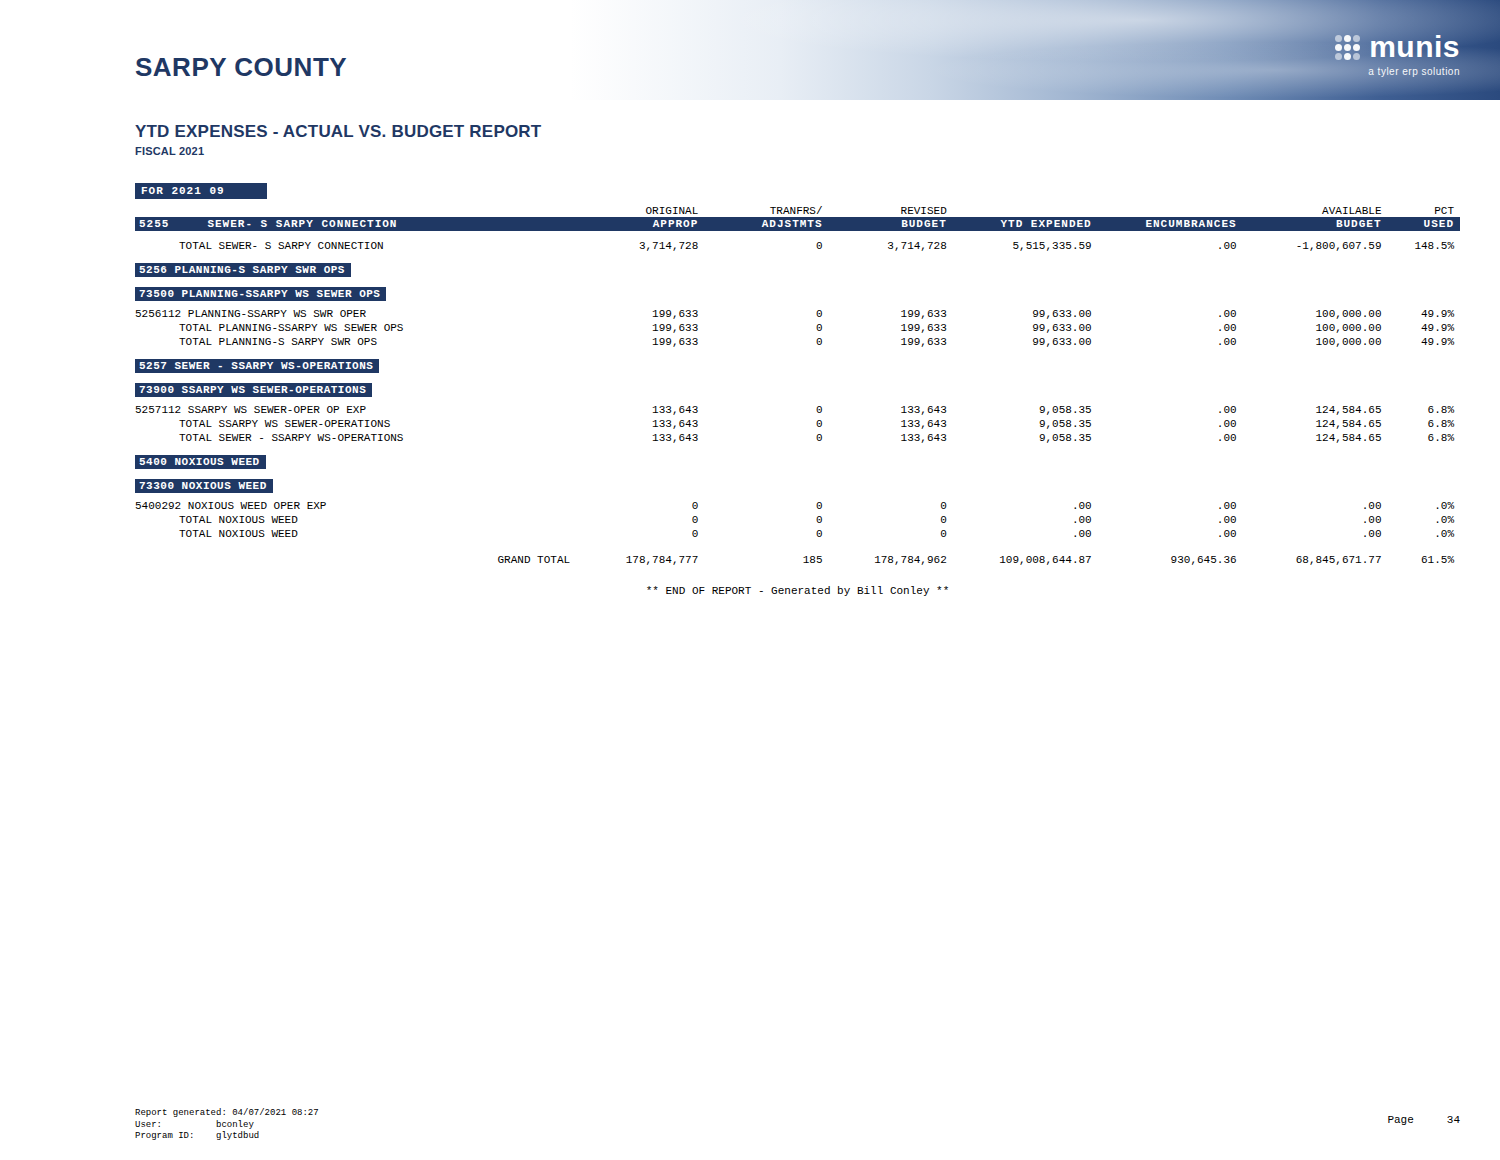SARPY COUNTY
munis
a tyler erp solution
YTD EXPENSES - ACTUAL VS. BUDGET REPORT
FISCAL 2021
FOR 2021 09
| | ORIGINAL | TRANFRS/ | REVISED | | | AVAILABLE | PCT |
| --- | --- | --- | --- | --- | --- | --- | --- |
| 5255 SEWER- S SARPY CONNECTION | APPROP | ADJSTMTS | BUDGET | YTD EXPENDED | ENCUMBRANCES | BUDGET | USED |
| TOTAL SEWER- S SARPY CONNECTION | 3,714,728 | 0 | 3,714,728 | 5,515,335.59 | .00 | -1,800,607.59 | 148.5% |
5256 PLANNING-S SARPY SWR OPS
73500 PLANNING-SSARPY WS SEWER OPS
| 5256112 PLANNING-SSARPY WS SWR OPER | 199,633 | 0 | 199,633 | 99,633.00 | .00 | 100,000.00 | 49.9% |
| TOTAL PLANNING-SSARPY WS SEWER OPS | 199,633 | 0 | 199,633 | 99,633.00 | .00 | 100,000.00 | 49.9% |
| TOTAL PLANNING-S SARPY SWR OPS | 199,633 | 0 | 199,633 | 99,633.00 | .00 | 100,000.00 | 49.9% |
5257 SEWER - SSARPY WS-OPERATIONS
73900 SSARPY WS SEWER-OPERATIONS
| 5257112 SSARPY WS SEWER-OPER OP EXP | 133,643 | 0 | 133,643 | 9,058.35 | .00 | 124,584.65 | 6.8% |
| TOTAL SSARPY WS SEWER-OPERATIONS | 133,643 | 0 | 133,643 | 9,058.35 | .00 | 124,584.65 | 6.8% |
| TOTAL SEWER - SSARPY WS-OPERATIONS | 133,643 | 0 | 133,643 | 9,058.35 | .00 | 124,584.65 | 6.8% |
5400 NOXIOUS WEED
73300 NOXIOUS WEED
| 5400292 NOXIOUS WEED OPER EXP | 0 | 0 | 0 | .00 | .00 | .00 | .0% |
| TOTAL NOXIOUS WEED | 0 | 0 | 0 | .00 | .00 | .00 | .0% |
| TOTAL NOXIOUS WEED | 0 | 0 | 0 | .00 | .00 | .00 | .0% |
| GRAND TOTAL | 178,784,777 | 185 | 178,784,962 | 109,008,644.87 | 930,645.36 | 68,845,671.77 | 61.5% |
** END OF REPORT - Generated by Bill Conley **
Report generated: 04/07/2021 08:27 User: bconley Program ID: glytdbud
Page 34